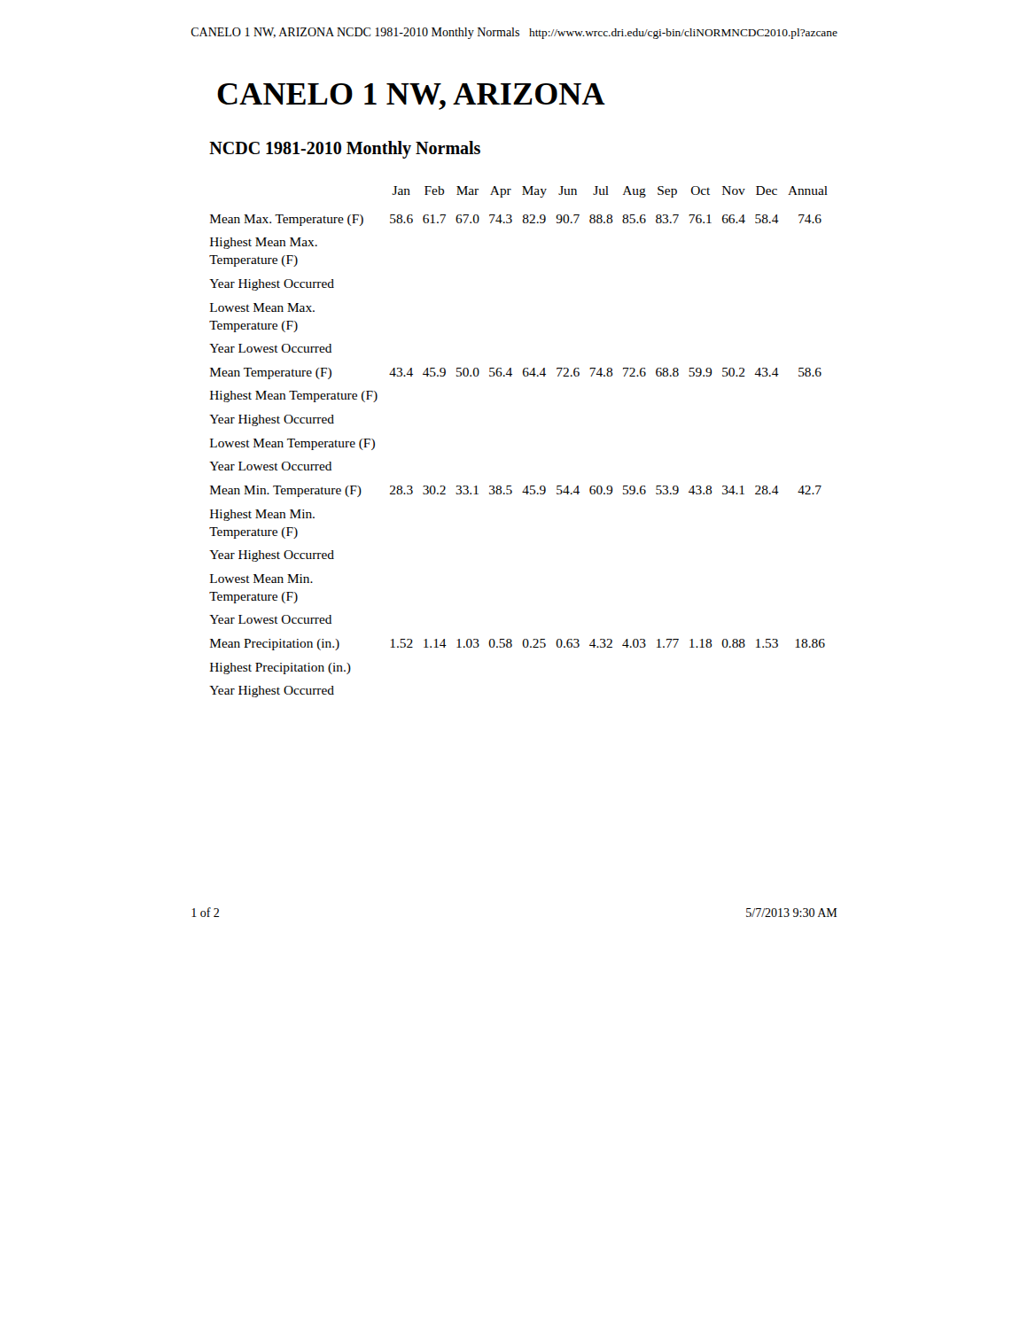CANELO 1 NW, ARIZONA NCDC 1981-2010 Monthly Normals http://www.wrcc.dri.edu/cgi-bin/cliNORMNCDC2010.pl?azcane
CANELO 1 NW, ARIZONA
NCDC 1981-2010 Monthly Normals
| | Jan | Feb | Mar | Apr | May | Jun | Jul | Aug | Sep | Oct | Nov | Dec | Annual |
| --- | --- | --- | --- | --- | --- | --- | --- | --- | --- | --- | --- | --- | --- |
| Mean Max. Temperature (F) | 58.6 | 61.7 | 67.0 | 74.3 | 82.9 | 90.7 | 88.8 | 85.6 | 83.7 | 76.1 | 66.4 | 58.4 | 74.6 |
| Highest Mean Max. Temperature (F) | | | | | | | | | | | | | |
| Year Highest Occurred | | | | | | | | | | | | | |
| Lowest Mean Max. Temperature (F) | | | | | | | | | | | | | |
| Year Lowest Occurred | | | | | | | | | | | | | |
| Mean Temperature (F) | 43.4 | 45.9 | 50.0 | 56.4 | 64.4 | 72.6 | 74.8 | 72.6 | 68.8 | 59.9 | 50.2 | 43.4 | 58.6 |
| Highest Mean Temperature (F) | | | | | | | | | | | | | |
| Year Highest Occurred | | | | | | | | | | | | | |
| Lowest Mean Temperature (F) | | | | | | | | | | | | | |
| Year Lowest Occurred | | | | | | | | | | | | | |
| Mean Min. Temperature (F) | 28.3 | 30.2 | 33.1 | 38.5 | 45.9 | 54.4 | 60.9 | 59.6 | 53.9 | 43.8 | 34.1 | 28.4 | 42.7 |
| Highest Mean Min. Temperature (F) | | | | | | | | | | | | | |
| Year Highest Occurred | | | | | | | | | | | | | |
| Lowest Mean Min. Temperature (F) | | | | | | | | | | | | | |
| Year Lowest Occurred | | | | | | | | | | | | | |
| Mean Precipitation (in.) | 1.52 | 1.14 | 1.03 | 0.58 | 0.25 | 0.63 | 4.32 | 4.03 | 1.77 | 1.18 | 0.88 | 1.53 | 18.86 |
| Highest Precipitation (in.) | | | | | | | | | | | | | |
| Year Highest Occurred | | | | | | | | | | | | | |
1 of 2 5/7/2013 9:30 AM